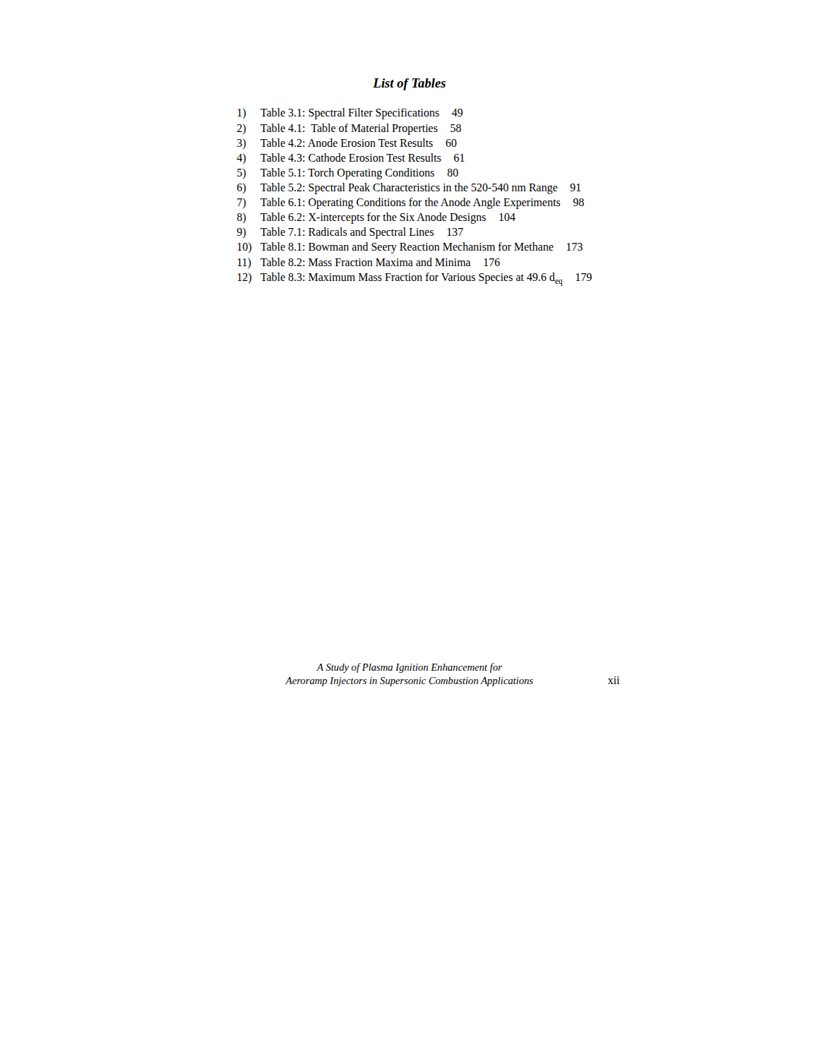List of Tables
1) Table 3.1: Spectral Filter Specifications49
2) Table 4.1: Table of Material Properties58
3) Table 4.2: Anode Erosion Test Results60
4) Table 4.3: Cathode Erosion Test Results61
5) Table 5.1: Torch Operating Conditions80
6) Table 5.2: Spectral Peak Characteristics in the 520-540 nm Range91
7) Table 6.1: Operating Conditions for the Anode Angle Experiments98
8) Table 6.2: X-intercepts for the Six Anode Designs104
9) Table 7.1: Radicals and Spectral Lines137
10) Table 8.1: Bowman and Seery Reaction Mechanism for Methane173
11) Table 8.2: Mass Fraction Maxima and Minima176
12) Table 8.3: Maximum Mass Fraction for Various Species at 49.6 deq179
A Study of Plasma Ignition Enhancement for
Aeroramp Injectors in Supersonic Combustion Applications
xii